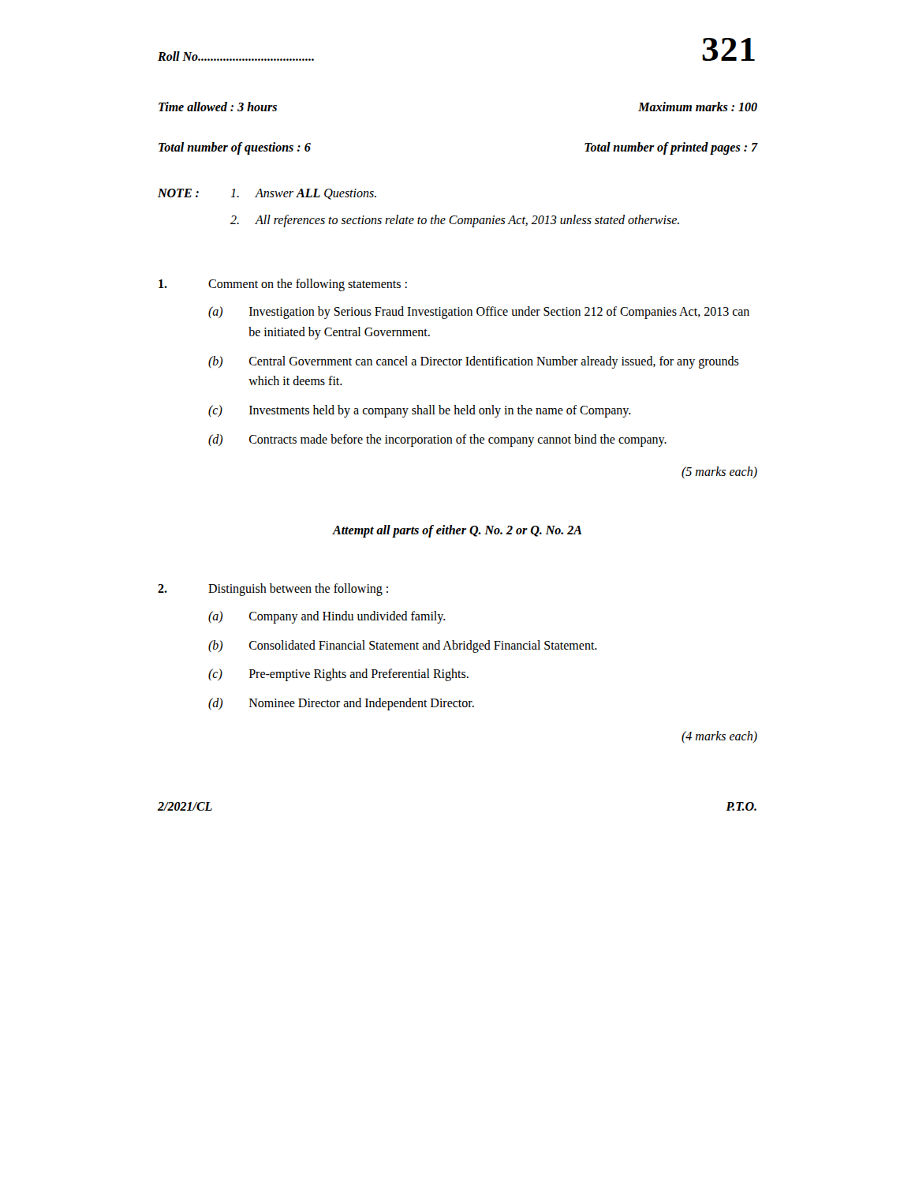321
Roll No.....................................
Time allowed : 3 hours Maximum marks : 100
Total number of questions : 6 Total number of printed pages : 7
NOTE :
1. Answer ALL Questions.
2. All references to sections relate to the Companies Act, 2013 unless stated otherwise.
1. Comment on the following statements :
(a) Investigation by Serious Fraud Investigation Office under Section 212 of Companies Act, 2013 can be initiated by Central Government.
(b) Central Government can cancel a Director Identification Number already issued, for any grounds which it deems fit.
(c) Investments held by a company shall be held only in the name of Company.
(d) Contracts made before the incorporation of the company cannot bind the company.
(5 marks each)
Attempt all parts of either Q. No. 2 or Q. No. 2A
2. Distinguish between the following :
(a) Company and Hindu undivided family.
(b) Consolidated Financial Statement and Abridged Financial Statement.
(c) Pre-emptive Rights and Preferential Rights.
(d) Nominee Director and Independent Director.
(4 marks each)
2/2021/CL P.T.O.